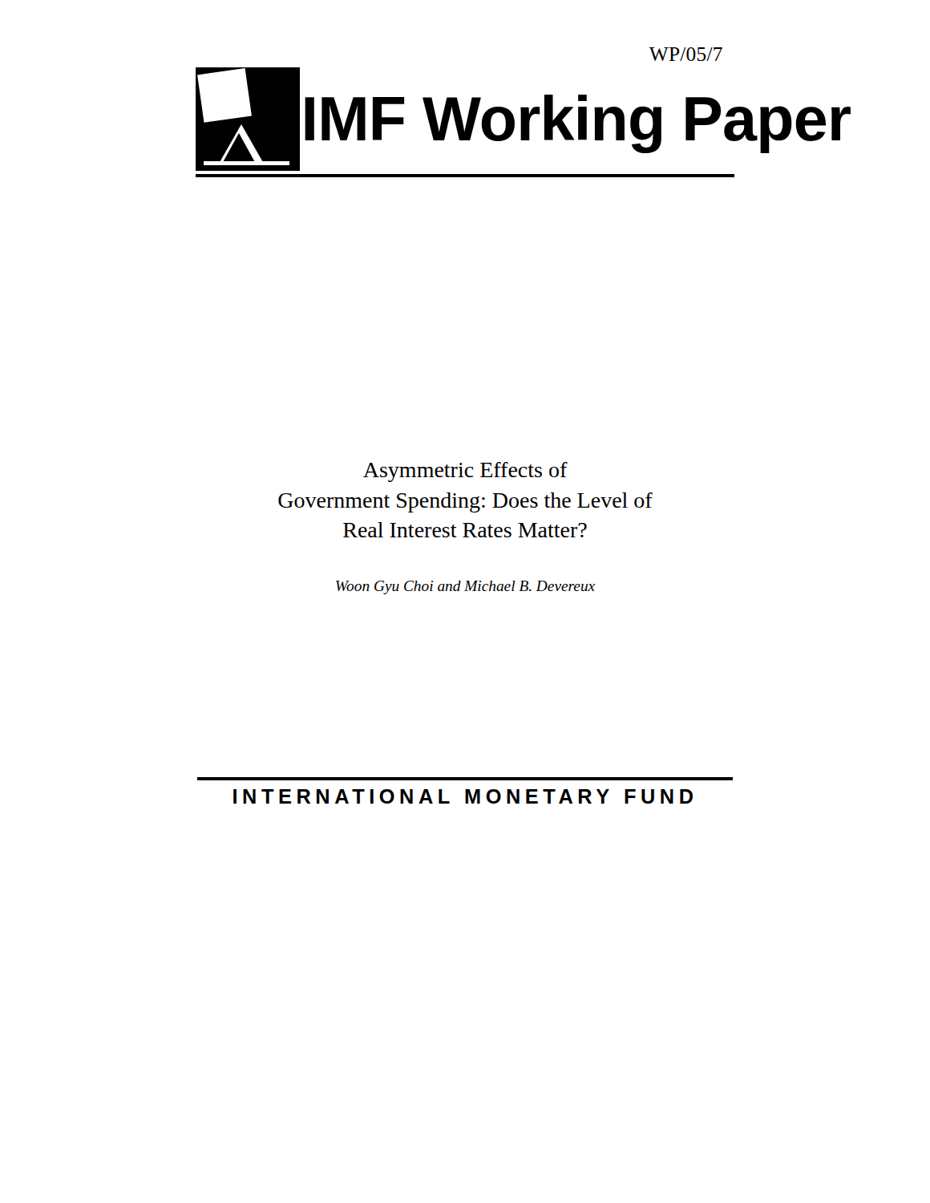WP/05/7
IMF Working Paper
Asymmetric Effects of
Government Spending: Does the Level of
Real Interest Rates Matter?
Woon Gyu Choi and Michael B. Devereux
INTERNATIONAL MONETARY FUND